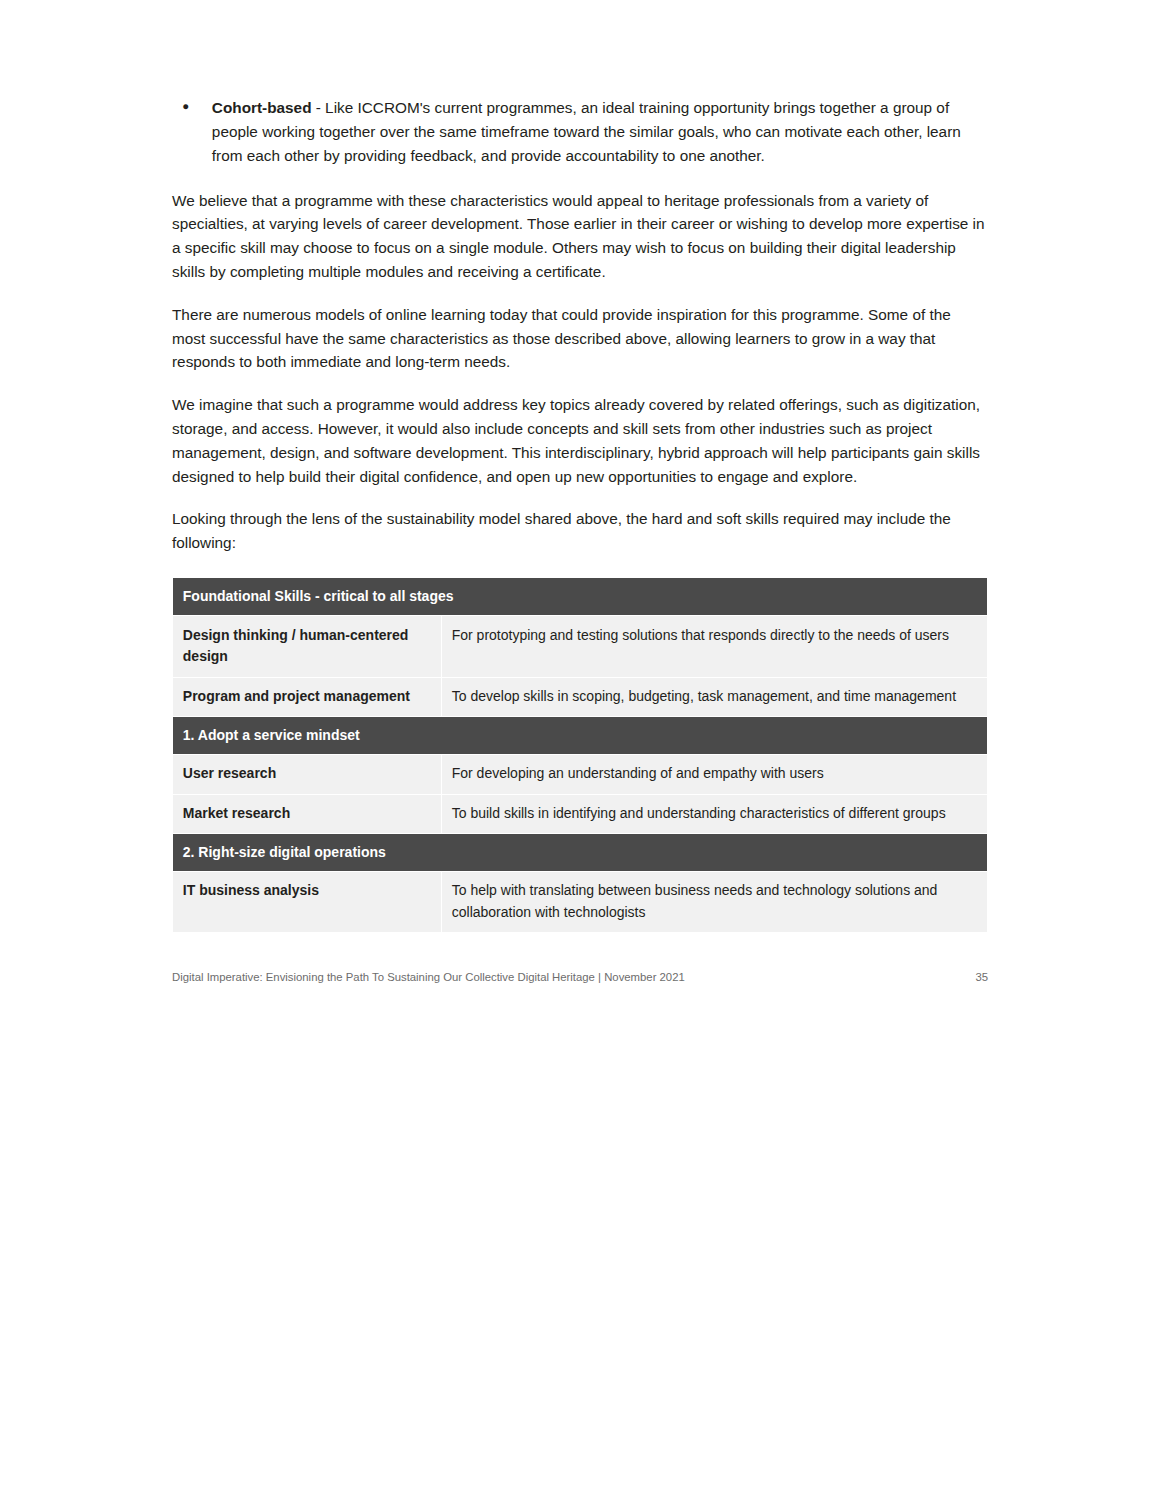Cohort-based - Like ICCROM's current programmes, an ideal training opportunity brings together a group of people working together over the same timeframe toward the similar goals, who can motivate each other, learn from each other by providing feedback, and provide accountability to one another.
We believe that a programme with these characteristics would appeal to heritage professionals from a variety of specialties, at varying levels of career development. Those earlier in their career or wishing to develop more expertise in a specific skill may choose to focus on a single module. Others may wish to focus on building their digital leadership skills by completing multiple modules and receiving a certificate.
There are numerous models of online learning today that could provide inspiration for this programme. Some of the most successful have the same characteristics as those described above, allowing learners to grow in a way that responds to both immediate and long-term needs.
We imagine that such a programme would address key topics already covered by related offerings, such as digitization, storage, and access. However, it would also include concepts and skill sets from other industries such as project management, design, and software development. This interdisciplinary, hybrid approach will help participants gain skills designed to help build their digital confidence, and open up new opportunities to engage and explore.
Looking through the lens of the sustainability model shared above, the hard and soft skills required may include the following:
| Foundational Skills - critical to all stages |
| --- |
| Design thinking / human-centered design | For prototyping and testing solutions that responds directly to the needs of users |
| Program and project management | To develop skills in scoping, budgeting, task management, and time management |
| 1. Adopt a service mindset |
| User research | For developing an understanding of and empathy with users |
| Market research | To build skills in identifying and understanding characteristics of different groups |
| 2. Right-size digital operations |
| IT business analysis | To help with translating between business needs and technology solutions and collaboration with technologists |
Digital Imperative: Envisioning the Path To Sustaining Our Collective Digital Heritage | November 2021 35